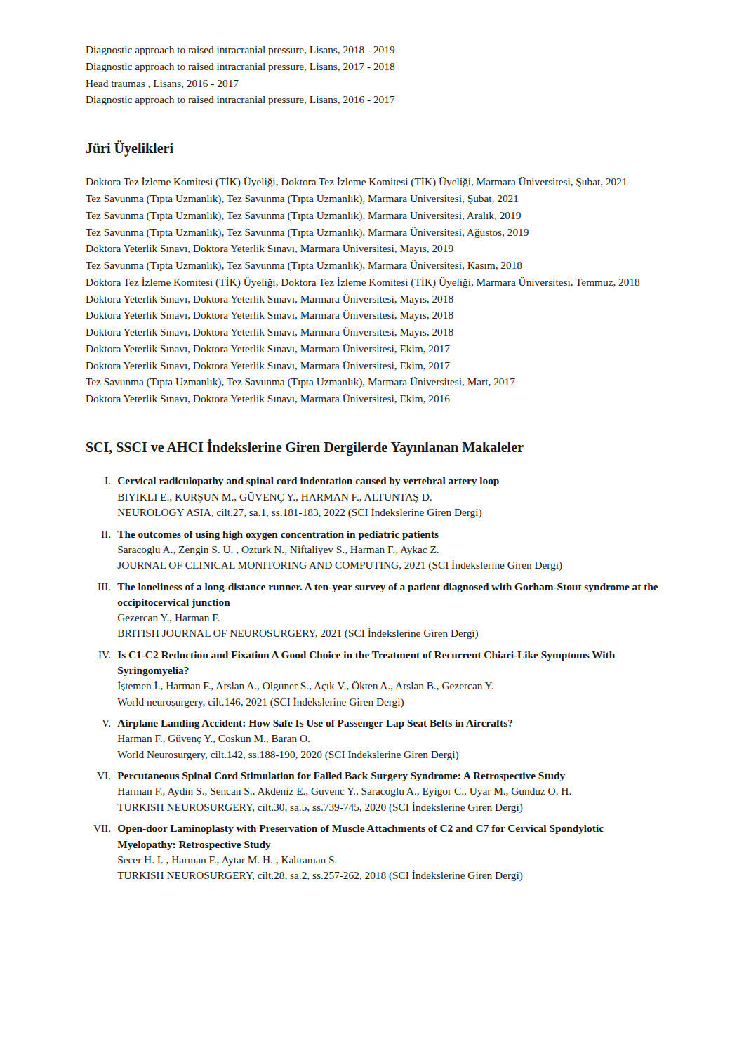Diagnostic approach to raised intracranial pressure, Lisans, 2018 - 2019
Diagnostic approach to raised intracranial pressure, Lisans, 2017 - 2018
Head traumas , Lisans, 2016 - 2017
Diagnostic approach to raised intracranial pressure, Lisans, 2016 - 2017
Jüri Üyelikleri
Doktora Tez İzleme Komitesi (TİK) Üyeliği, Doktora Tez İzleme Komitesi (TİK) Üyeliği, Marmara Üniversitesi, Şubat, 2021
Tez Savunma (Tıpta Uzmanlık), Tez Savunma (Tıpta Uzmanlık), Marmara Üniversitesi, Şubat, 2021
Tez Savunma (Tıpta Uzmanlık), Tez Savunma (Tıpta Uzmanlık), Marmara Üniversitesi, Aralık, 2019
Tez Savunma (Tıpta Uzmanlık), Tez Savunma (Tıpta Uzmanlık), Marmara Üniversitesi, Ağustos, 2019
Doktora Yeterlik Sınavı, Doktora Yeterlik Sınavı, Marmara Üniversitesi, Mayıs, 2019
Tez Savunma (Tıpta Uzmanlık), Tez Savunma (Tıpta Uzmanlık), Marmara Üniversitesi, Kasım, 2018
Doktora Tez İzleme Komitesi (TİK) Üyeliği, Doktora Tez İzleme Komitesi (TİK) Üyeliği, Marmara Üniversitesi, Temmuz, 2018
Doktora Yeterlik Sınavı, Doktora Yeterlik Sınavı, Marmara Üniversitesi, Mayıs, 2018
Doktora Yeterlik Sınavı, Doktora Yeterlik Sınavı, Marmara Üniversitesi, Mayıs, 2018
Doktora Yeterlik Sınavı, Doktora Yeterlik Sınavı, Marmara Üniversitesi, Mayıs, 2018
Doktora Yeterlik Sınavı, Doktora Yeterlik Sınavı, Marmara Üniversitesi, Ekim, 2017
Doktora Yeterlik Sınavı, Doktora Yeterlik Sınavı, Marmara Üniversitesi, Ekim, 2017
Tez Savunma (Tıpta Uzmanlık), Tez Savunma (Tıpta Uzmanlık), Marmara Üniversitesi, Mart, 2017
Doktora Yeterlik Sınavı, Doktora Yeterlik Sınavı, Marmara Üniversitesi, Ekim, 2016
SCI, SSCI ve AHCI İndekslerine Giren Dergilerde Yayınlanan Makaleler
Cervical radiculopathy and spinal cord indentation caused by vertebral artery loop
BIYIKLI E., KURŞUN M., GÜVENÇ Y., HARMAN F., ALTUNTAŞ D.
NEUROLOGY ASIA, cilt.27, sa.1, ss.181-183, 2022 (SCI İndekslerine Giren Dergi)
The outcomes of using high oxygen concentration in pediatric patients
Saracoglu A., Zengin S. Ü. , Ozturk N., Niftaliyev S., Harman F., Aykac Z.
JOURNAL OF CLINICAL MONITORING AND COMPUTING, 2021 (SCI İndekslerine Giren Dergi)
The loneliness of a long-distance runner. A ten-year survey of a patient diagnosed with Gorham-Stout syndrome at the occipitocervical junction
Gezercan Y., Harman F.
BRITISH JOURNAL OF NEUROSURGERY, 2021 (SCI İndekslerine Giren Dergi)
Is C1-C2 Reduction and Fixation A Good Choice in the Treatment of Recurrent Chiari-Like Symptoms With Syringomyelia?
İştemen İ., Harman F., Arslan A., Olguner S., Açık V., Ökten A., Arslan B., Gezercan Y.
World neurosurgery, cilt.146, 2021 (SCI İndekslerine Giren Dergi)
Airplane Landing Accident: How Safe Is Use of Passenger Lap Seat Belts in Aircrafts?
Harman F., Güvenç Y., Coskun M., Baran O.
World Neurosurgery, cilt.142, ss.188-190, 2020 (SCI İndekslerine Giren Dergi)
Percutaneous Spinal Cord Stimulation for Failed Back Surgery Syndrome: A Retrospective Study
Harman F., Aydin S., Sencan S., Akdeniz E., Guvenc Y., Saracoglu A., Eyigor C., Uyar M., Gunduz O. H.
TURKISH NEUROSURGERY, cilt.30, sa.5, ss.739-745, 2020 (SCI İndekslerine Giren Dergi)
Open-door Laminoplasty with Preservation of Muscle Attachments of C2 and C7 for Cervical Spondylotic Myelopathy: Retrospective Study
Secer H. I. , Harman F., Aytar M. H. , Kahraman S.
TURKISH NEUROSURGERY, cilt.28, sa.2, ss.257-262, 2018 (SCI İndekslerine Giren Dergi)